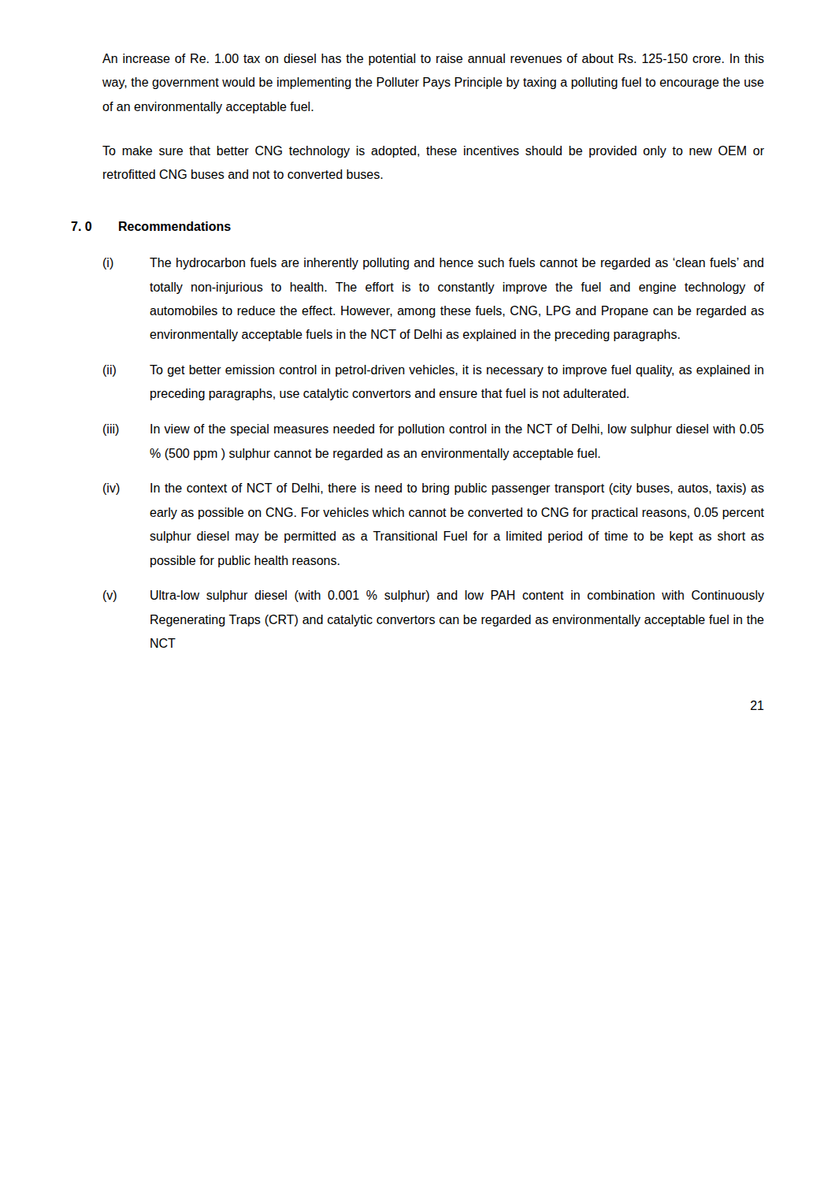An increase of Re. 1.00 tax on diesel has the potential to raise annual revenues of about Rs. 125-150 crore. In this way, the government would be implementing the Polluter Pays Principle by taxing a polluting fuel to encourage the use of an environmentally acceptable fuel.
To make sure that better CNG technology is adopted, these incentives should be provided only to new OEM or retrofitted CNG buses and not to converted buses.
7. 0 Recommendations
(i) The hydrocarbon fuels are inherently polluting and hence such fuels cannot be regarded as ‘clean fuels’ and totally non-injurious to health. The effort is to constantly improve the fuel and engine technology of automobiles to reduce the effect. However, among these fuels, CNG, LPG and Propane can be regarded as environmentally acceptable fuels in the NCT of Delhi as explained in the preceding paragraphs.
(ii) To get better emission control in petrol-driven vehicles, it is necessary to improve fuel quality, as explained in preceding paragraphs, use catalytic convertors and ensure that fuel is not adulterated.
(iii) In view of the special measures needed for pollution control in the NCT of Delhi, low sulphur diesel with 0.05 % (500 ppm ) sulphur cannot be regarded as an environmentally acceptable fuel.
(iv) In the context of NCT of Delhi, there is need to bring public passenger transport (city buses, autos, taxis) as early as possible on CNG. For vehicles which cannot be converted to CNG for practical reasons, 0.05 percent sulphur diesel may be permitted as a Transitional Fuel for a limited period of time to be kept as short as possible for public health reasons.
(v) Ultra-low sulphur diesel (with 0.001 % sulphur) and low PAH content in combination with Continuously Regenerating Traps (CRT) and catalytic convertors can be regarded as environmentally acceptable fuel in the NCT
21